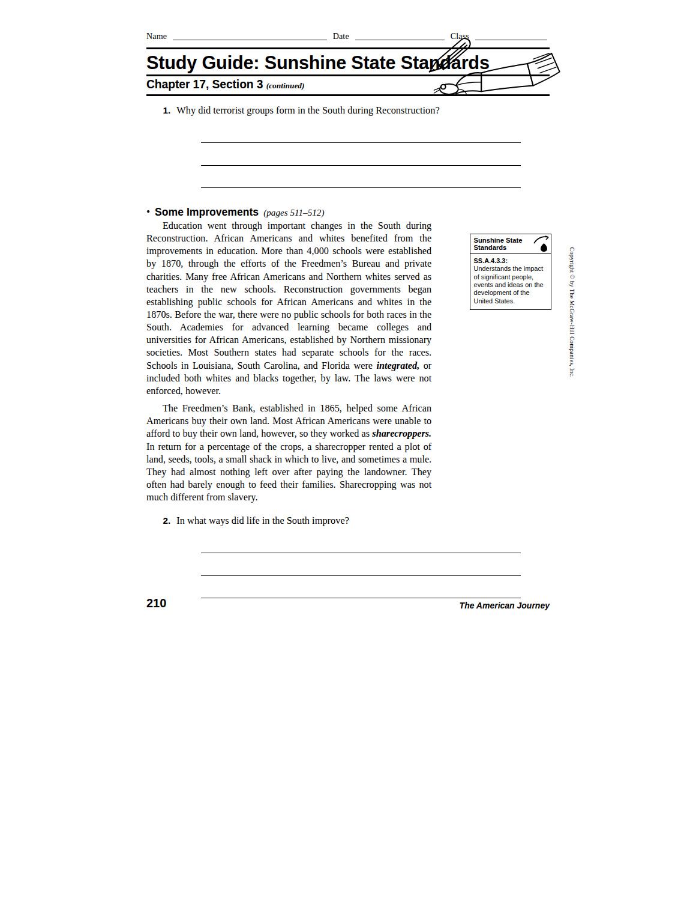Name Date Class
Study Guide: Sunshine State Standards
Chapter 17, Section 3 (continued)
1.
Why did terrorist groups form in the South during Reconstruction?
Sunshine State
Standards
SS.A.4.3.3:
Understands the impact of significant people, events and ideas on the development of the United States.
• Some Improvements (pages 511–512)
Education went through important changes in the South during Reconstruction. African Americans and whites benefited from the improvements in education. More than 4,000 schools were established by 1870, through the efforts of the Freedmen’s Bureau and private charities. Many free African Americans and Northern whites served as teachers in the new schools. Reconstruction governments began establishing public schools for African Americans and whites in the 1870s. Before the war, there were no public schools for both races in the South. Academies for advanced learning became colleges and universities for African Americans, established by Northern missionary societies. Most Southern states had separate schools for the races. Schools in Louisiana, South Carolina, and Florida were integrated, or included both whites and blacks together, by law. The laws were not enforced, however.
The Freedmen’s Bank, established in 1865, helped some African Americans buy their own land. Most African Americans were unable to afford to buy their own land, however, so they worked as sharecroppers. In return for a percentage of the crops, a sharecropper rented a plot of land, seeds, tools, a small shack in which to live, and sometimes a mule. They had almost nothing left over after paying the landowner. They often had barely enough to feed their families. Sharecropping was not much different from slavery.
2.
In what ways did life in the South improve?
Copyright © by The McGraw-Hill Companies, Inc.
210
The American Journey